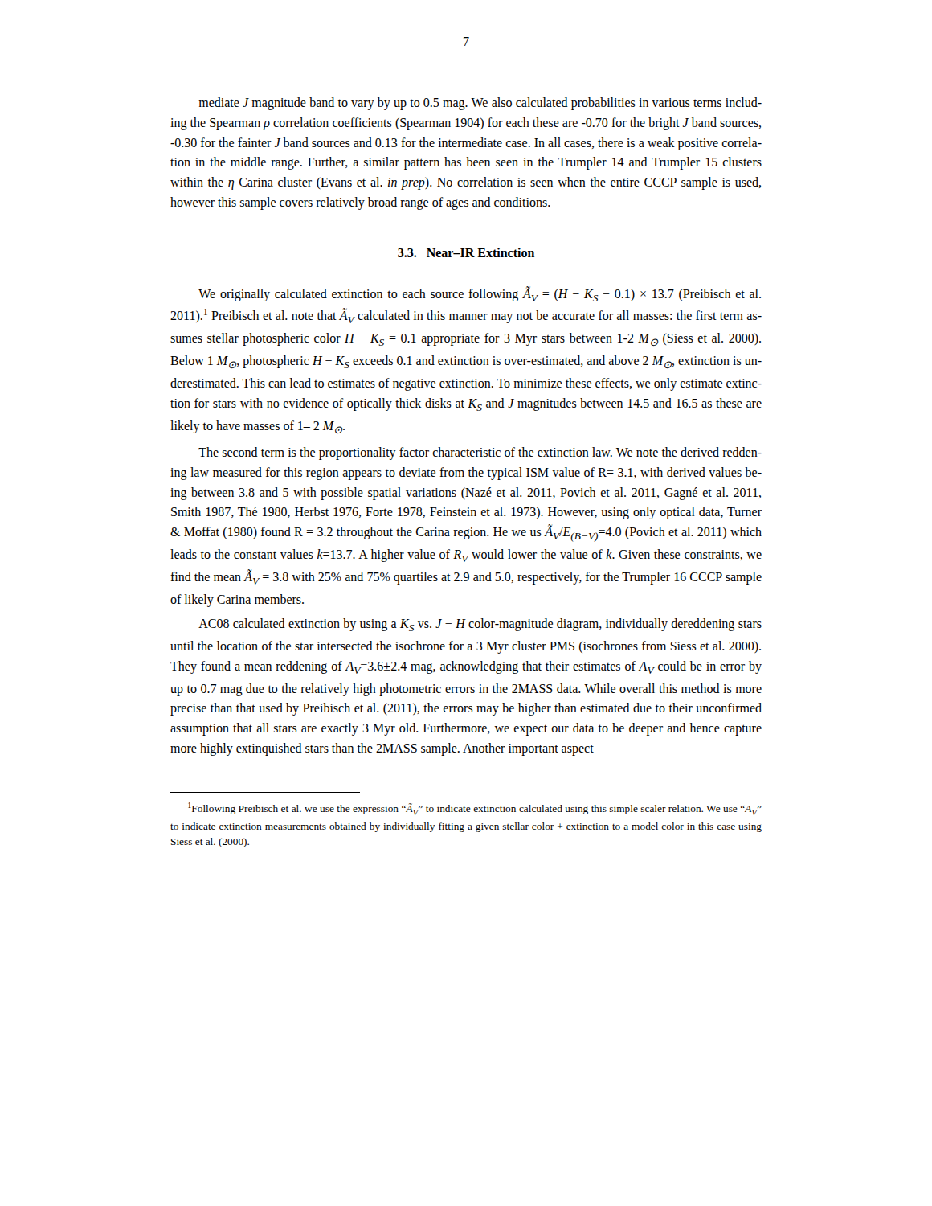– 7 –
mediate J magnitude band to vary by up to 0.5 mag. We also calculated probabilities in various terms including the Spearman ρ correlation coefficients (Spearman 1904) for each these are -0.70 for the bright J band sources, -0.30 for the fainter J band sources and 0.13 for the intermediate case. In all cases, there is a weak positive correlation in the middle range. Further, a similar pattern has been seen in the Trumpler 14 and Trumpler 15 clusters within the η Carina cluster (Evans et al. in prep). No correlation is seen when the entire CCCP sample is used, however this sample covers relatively broad range of ages and conditions.
3.3. Near–IR Extinction
We originally calculated extinction to each source following ÃV = (H − KS − 0.1) × 13.7 (Preibisch et al. 2011).1 Preibisch et al. note that ÃV calculated in this manner may not be accurate for all masses: the first term assumes stellar photospheric color H − KS = 0.1 appropriate for 3 Myr stars between 1-2 M⊙ (Siess et al. 2000). Below 1 M⊙, photospheric H − KS exceeds 0.1 and extinction is over-estimated, and above 2 M⊙, extinction is underestimated. This can lead to estimates of negative extinction. To minimize these effects, we only estimate extinction for stars with no evidence of optically thick disks at KS and J magnitudes between 14.5 and 16.5 as these are likely to have masses of 1– 2 M⊙.
The second term is the proportionality factor characteristic of the extinction law. We note the derived reddening law measured for this region appears to deviate from the typical ISM value of R= 3.1, with derived values being between 3.8 and 5 with possible spatial variations (Nazé et al. 2011, Povich et al. 2011, Gagné et al. 2011, Smith 1987, Thé 1980, Herbst 1976, Forte 1978, Feinstein et al. 1973). However, using only optical data, Turner & Moffat (1980) found R = 3.2 throughout the Carina region. He we us ÃV/E(B−V)=4.0 (Povich et al. 2011) which leads to the constant values k=13.7. A higher value of RV would lower the value of k. Given these constraints, we find the mean ÃV = 3.8 with 25% and 75% quartiles at 2.9 and 5.0, respectively, for the Trumpler 16 CCCP sample of likely Carina members.
AC08 calculated extinction by using a KS vs. J − H color-magnitude diagram, individually dereddening stars until the location of the star intersected the isochrone for a 3 Myr cluster PMS (isochrones from Siess et al. 2000). They found a mean reddening of AV=3.6±2.4 mag, acknowledging that their estimates of AV could be in error by up to 0.7 mag due to the relatively high photometric errors in the 2MASS data. While overall this method is more precise than that used by Preibisch et al. (2011), the errors may be higher than estimated due to their unconfirmed assumption that all stars are exactly 3 Myr old. Furthermore, we expect our data to be deeper and hence capture more highly extinquished stars than the 2MASS sample. Another important aspect
1Following Preibisch et al. we use the expression “ÃV” to indicate extinction calculated using this simple scaler relation. We use “AV” to indicate extinction measurements obtained by individually fitting a given stellar color + extinction to a model color in this case using Siess et al. (2000).